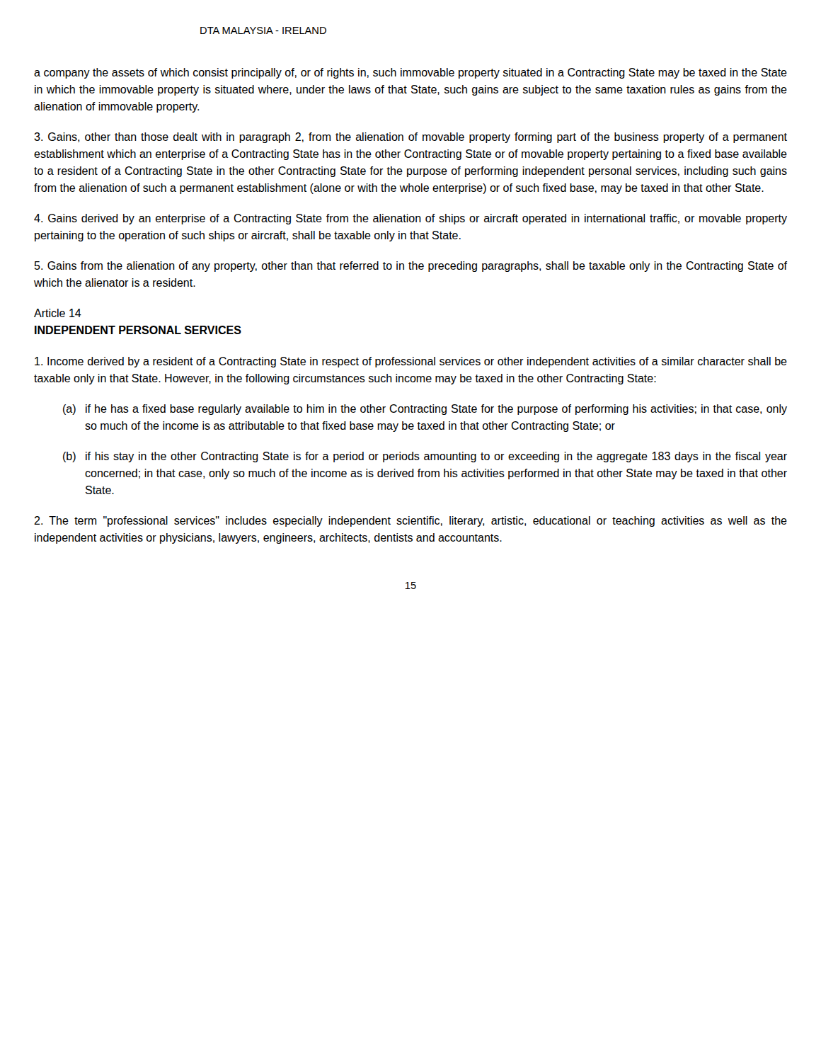DTA MALAYSIA - IRELAND
a company the assets of which consist principally of, or of rights in, such immovable property situated in a Contracting State may be taxed in the State in which the immovable property is situated where, under the laws of that State, such gains are subject to the same taxation rules as gains from the alienation of immovable property.
3. Gains, other than those dealt with in paragraph 2, from the alienation of movable property forming part of the business property of a permanent establishment which an enterprise of a Contracting State has in the other Contracting State or of movable property pertaining to a fixed base available to a resident of a Contracting State in the other Contracting State for the purpose of performing independent personal services, including such gains from the alienation of such a permanent establishment (alone or with the whole enterprise) or of such fixed base, may be taxed in that other State.
4. Gains derived by an enterprise of a Contracting State from the alienation of ships or aircraft operated in international traffic, or movable property pertaining to the operation of such ships or aircraft, shall be taxable only in that State.
5. Gains from the alienation of any property, other than that referred to in the preceding paragraphs, shall be taxable only in the Contracting State of which the alienator is a resident.
Article 14
INDEPENDENT PERSONAL SERVICES
1. Income derived by a resident of a Contracting State in respect of professional services or other independent activities of a similar character shall be taxable only in that State. However, in the following circumstances such income may be taxed in the other Contracting State:
(a) if he has a fixed base regularly available to him in the other Contracting State for the purpose of performing his activities; in that case, only so much of the income is as attributable to that fixed base may be taxed in that other Contracting State; or
(b) if his stay in the other Contracting State is for a period or periods amounting to or exceeding in the aggregate 183 days in the fiscal year concerned; in that case, only so much of the income as is derived from his activities performed in that other State may be taxed in that other State.
2. The term "professional services" includes especially independent scientific, literary, artistic, educational or teaching activities as well as the independent activities or physicians, lawyers, engineers, architects, dentists and accountants.
15